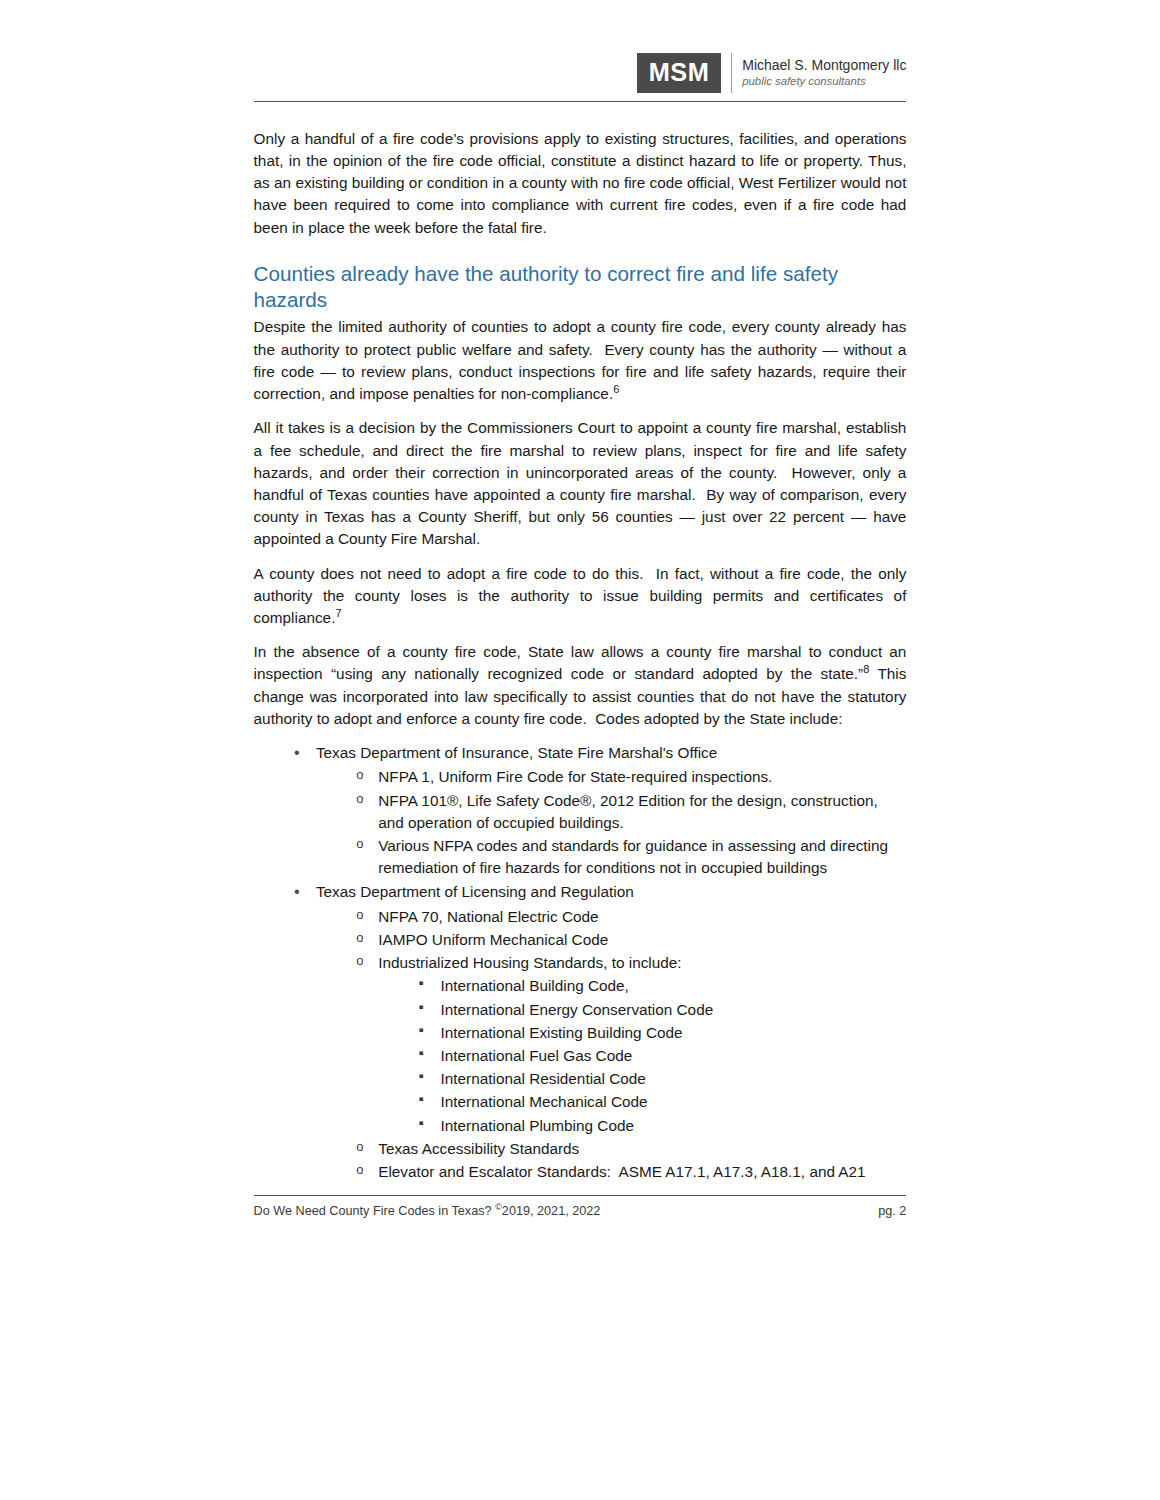MSM
Michael S. Montgomery llc public safety consultants
Only a handful of a fire code’s provisions apply to existing structures, facilities, and operations that, in the opinion of the fire code official, constitute a distinct hazard to life or property. Thus, as an existing building or condition in a county with no fire code official, West Fertilizer would not have been required to come into compliance with current fire codes, even if a fire code had been in place the week before the fatal fire.
Counties already have the authority to correct fire and life safety hazards
Despite the limited authority of counties to adopt a county fire code, every county already has the authority to protect public welfare and safety. Every county has the authority — without a fire code — to review plans, conduct inspections for fire and life safety hazards, require their correction, and impose penalties for non-compliance.6
All it takes is a decision by the Commissioners Court to appoint a county fire marshal, establish a fee schedule, and direct the fire marshal to review plans, inspect for fire and life safety hazards, and order their correction in unincorporated areas of the county. However, only a handful of Texas counties have appointed a county fire marshal. By way of comparison, every county in Texas has a County Sheriff, but only 56 counties — just over 22 percent — have appointed a County Fire Marshal.
A county does not need to adopt a fire code to do this. In fact, without a fire code, the only authority the county loses is the authority to issue building permits and certificates of compliance.7
In the absence of a county fire code, State law allows a county fire marshal to conduct an inspection “using any nationally recognized code or standard adopted by the state.”8 This change was incorporated into law specifically to assist counties that do not have the statutory authority to adopt and enforce a county fire code. Codes adopted by the State include:
Texas Department of Insurance, State Fire Marshal's Office
NFPA 1, Uniform Fire Code for State-required inspections.
NFPA 101®, Life Safety Code®, 2012 Edition for the design, construction, and operation of occupied buildings.
Various NFPA codes and standards for guidance in assessing and directing remediation of fire hazards for conditions not in occupied buildings
Texas Department of Licensing and Regulation
NFPA 70, National Electric Code
IAMPO Uniform Mechanical Code
Industrialized Housing Standards, to include:
International Building Code,
International Energy Conservation Code
International Existing Building Code
International Fuel Gas Code
International Residential Code
International Mechanical Code
International Plumbing Code
Texas Accessibility Standards
Elevator and Escalator Standards: ASME A17.1, A17.3, A18.1, and A21
Do We Need County Fire Codes in Texas? ©2019, 2021, 2022 pg. 2